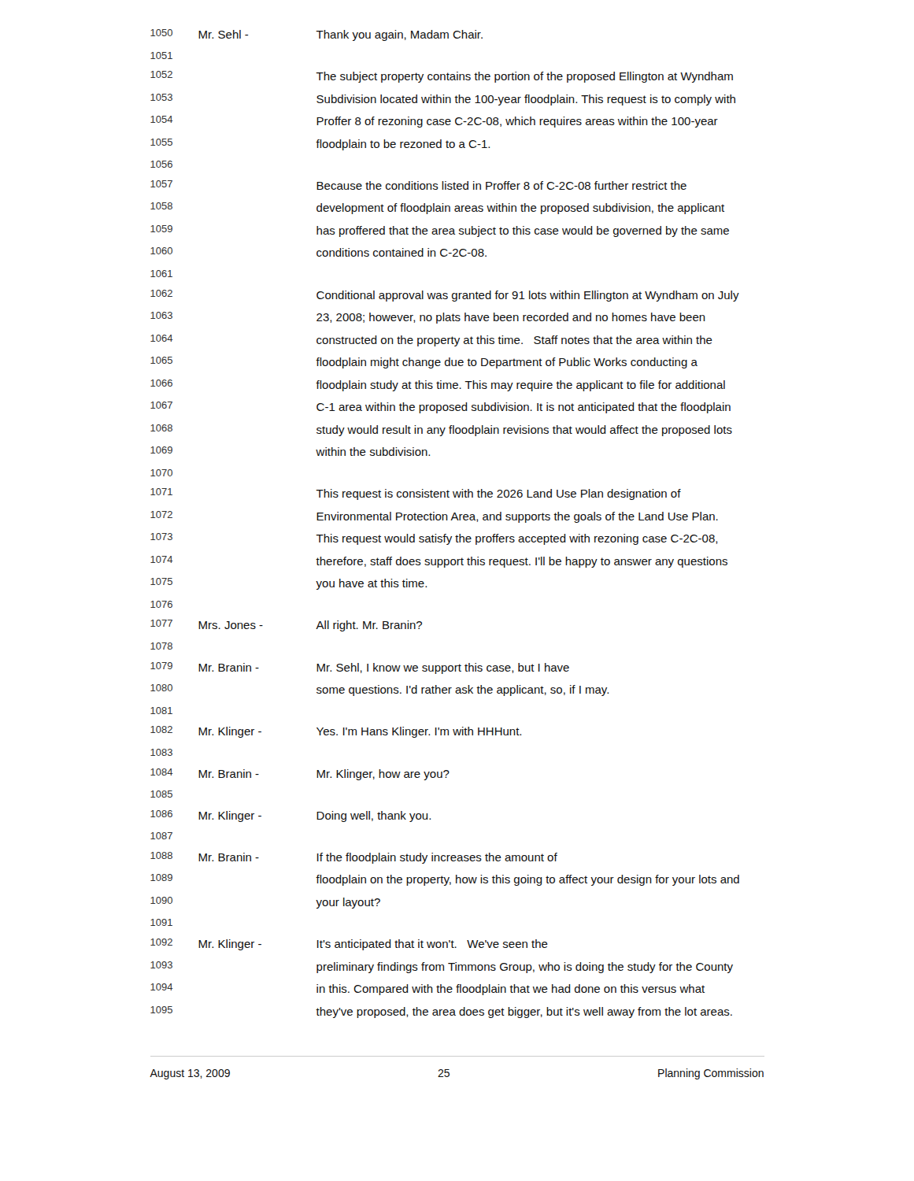1050 Mr. Sehl - Thank you again, Madam Chair.
1051
1052 The subject property contains the portion of the proposed Ellington at Wyndham
1053 Subdivision located within the 100-year floodplain. This request is to comply with
1054 Proffer 8 of rezoning case C-2C-08, which requires areas within the 100-year
1055 floodplain to be rezoned to a C-1.
1056
1057 Because the conditions listed in Proffer 8 of C-2C-08 further restrict the
1058 development of floodplain areas within the proposed subdivision, the applicant
1059 has proffered that the area subject to this case would be governed by the same
1060 conditions contained in C-2C-08.
1061
1062 Conditional approval was granted for 91 lots within Ellington at Wyndham on July
1063 23, 2008; however, no plats have been recorded and no homes have been
1064 constructed on the property at this time. Staff notes that the area within the
1065 floodplain might change due to Department of Public Works conducting a
1066 floodplain study at this time. This may require the applicant to file for additional
1067 C-1 area within the proposed subdivision. It is not anticipated that the floodplain
1068 study would result in any floodplain revisions that would affect the proposed lots
1069 within the subdivision.
1070
1071 This request is consistent with the 2026 Land Use Plan designation of
1072 Environmental Protection Area, and supports the goals of the Land Use Plan.
1073 This request would satisfy the proffers accepted with rezoning case C-2C-08,
1074 therefore, staff does support this request. I'll be happy to answer any questions
1075 you have at this time.
1076
1077 Mrs. Jones - All right. Mr. Branin?
1078
1079 Mr. Branin - Mr. Sehl, I know we support this case, but I have
1080 some questions. I'd rather ask the applicant, so, if I may.
1081
1082 Mr. Klinger - Yes. I'm Hans Klinger. I'm with HHHunt.
1083
1084 Mr. Branin - Mr. Klinger, how are you?
1085
1086 Mr. Klinger - Doing well, thank you.
1087
1088 Mr. Branin - If the floodplain study increases the amount of
1089 floodplain on the property, how is this going to affect your design for your lots and
1090 your layout?
1091
1092 Mr. Klinger - It's anticipated that it won't. We've seen the
1093 preliminary findings from Timmons Group, who is doing the study for the County
1094 in this. Compared with the floodplain that we had done on this versus what
1095 they've proposed, the area does get bigger, but it's well away from the lot areas.
August 13, 2009 25 Planning Commission